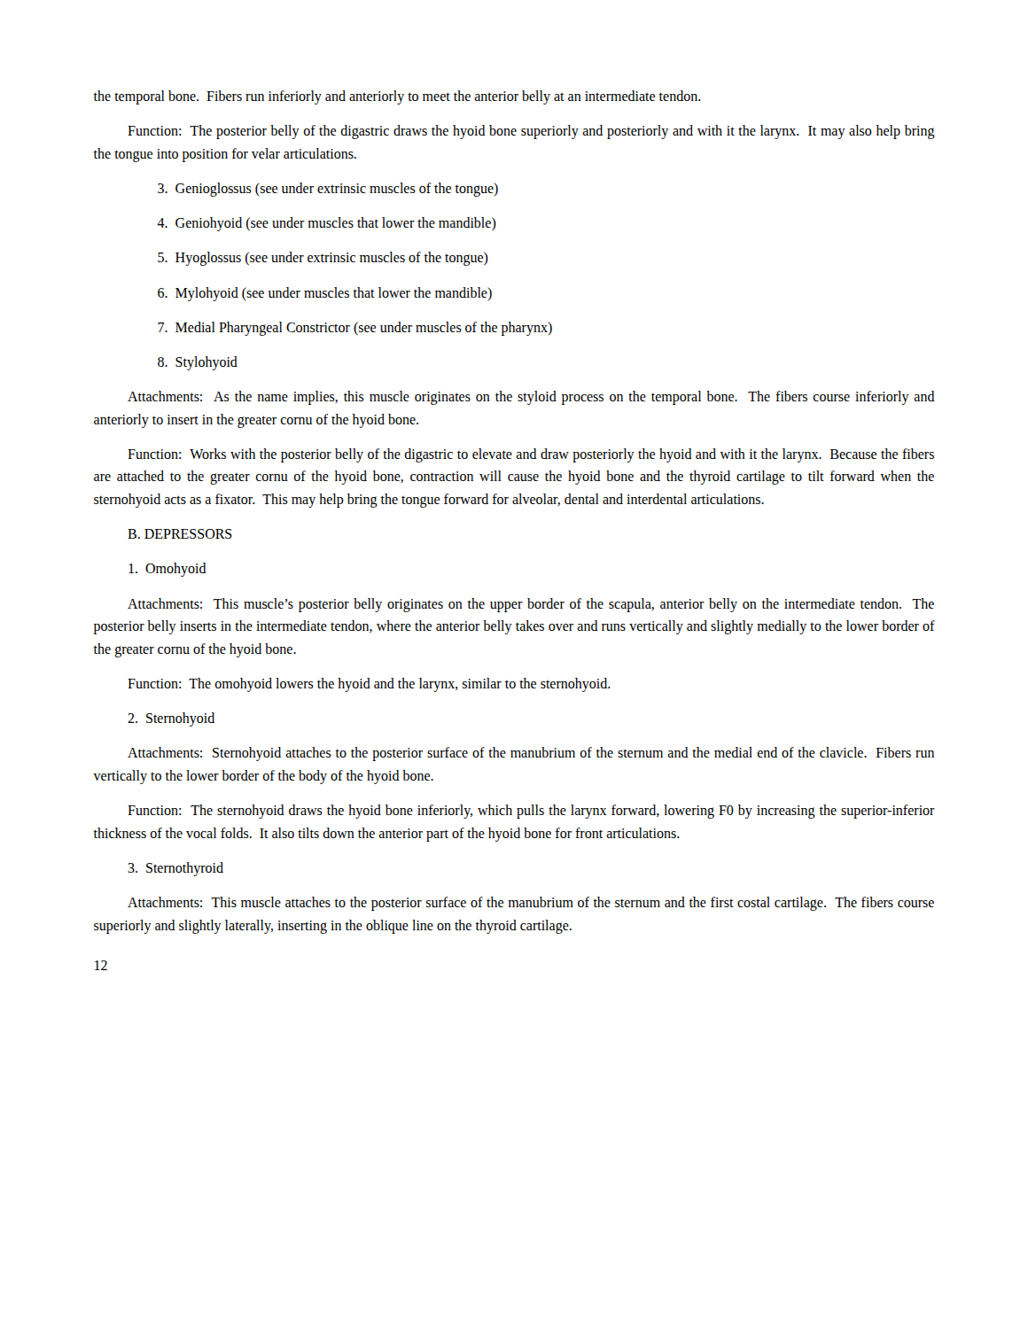the temporal bone. Fibers run inferiorly and anteriorly to meet the anterior belly at an intermediate tendon.
Function: The posterior belly of the digastric draws the hyoid bone superiorly and posteriorly and with it the larynx. It may also help bring the tongue into position for velar articulations.
3. Genioglossus (see under extrinsic muscles of the tongue)
4. Geniohyoid (see under muscles that lower the mandible)
5. Hyoglossus (see under extrinsic muscles of the tongue)
6. Mylohyoid (see under muscles that lower the mandible)
7. Medial Pharyngeal Constrictor (see under muscles of the pharynx)
8. Stylohyoid
Attachments: As the name implies, this muscle originates on the styloid process on the temporal bone. The fibers course inferiorly and anteriorly to insert in the greater cornu of the hyoid bone.
Function: Works with the posterior belly of the digastric to elevate and draw posteriorly the hyoid and with it the larynx. Because the fibers are attached to the greater cornu of the hyoid bone, contraction will cause the hyoid bone and the thyroid cartilage to tilt forward when the sternohyoid acts as a fixator. This may help bring the tongue forward for alveolar, dental and interdental articulations.
B. DEPRESSORS
1. Omohyoid
Attachments: This muscle’s posterior belly originates on the upper border of the scapula, anterior belly on the intermediate tendon. The posterior belly inserts in the intermediate tendon, where the anterior belly takes over and runs vertically and slightly medially to the lower border of the greater cornu of the hyoid bone.
Function: The omohyoid lowers the hyoid and the larynx, similar to the sternohyoid.
2. Sternohyoid
Attachments: Sternohyoid attaches to the posterior surface of the manubrium of the sternum and the medial end of the clavicle. Fibers run vertically to the lower border of the body of the hyoid bone.
Function: The sternohyoid draws the hyoid bone inferiorly, which pulls the larynx forward, lowering F0 by increasing the superior-inferior thickness of the vocal folds. It also tilts down the anterior part of the hyoid bone for front articulations.
3. Sternothyroid
Attachments: This muscle attaches to the posterior surface of the manubrium of the sternum and the first costal cartilage. The fibers course superiorly and slightly laterally, inserting in the oblique line on the thyroid cartilage.
12